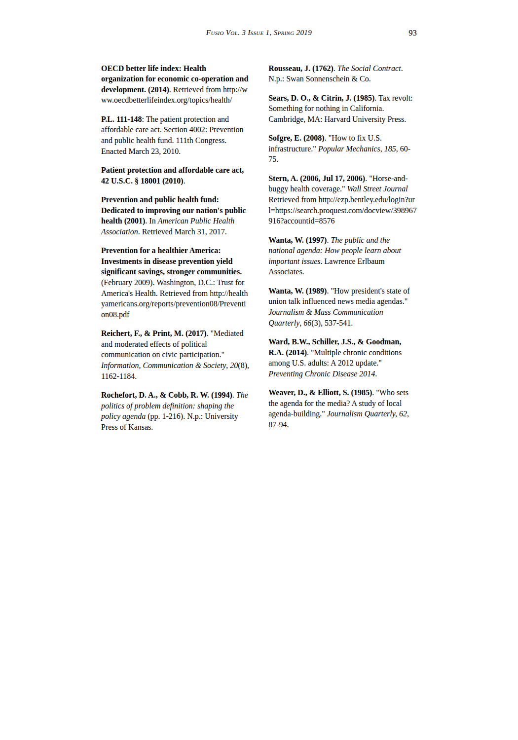Fusio Vol. 3 Issue 1, Spring 2019 93
OECD better life index: Health organization for economic co-operation and development. (2014). Retrieved from http://www.oecdbetterlifeindex.org/topics/health/
P.L. 111-148: The patient protection and affordable care act. Section 4002: Prevention and public health fund. 111th Congress. Enacted March 23, 2010.
Patient protection and affordable care act, 42 U.S.C. § 18001 (2010).
Prevention and public health fund: Dedicated to improving our nation's public health (2001). In American Public Health Association. Retrieved March 31, 2017.
Prevention for a healthier America: Investments in disease prevention yield significant savings, stronger communities. (February 2009). Washington, D.C.: Trust for America's Health. Retrieved from http://healthyamericans.org/reports/prevention08/Prevention08.pdf
Reichert, F., & Print, M. (2017). "Mediated and moderated effects of political communication on civic participation." Information, Communication & Society, 20(8), 1162-1184.
Rochefort, D. A., & Cobb, R. W. (1994). The politics of problem definition: shaping the policy agenda (pp. 1-216). N.p.: University Press of Kansas.
Rousseau, J. (1762). The Social Contract. N.p.: Swan Sonnenschein & Co.
Sears, D. O., & Citrin, J. (1985). Tax revolt: Something for nothing in California. Cambridge, MA: Harvard University Press.
Sofgre, E. (2008). "How to fix U.S. infrastructure." Popular Mechanics, 185, 60-75.
Stern, A. (2006, Jul 17, 2006). "Horse-and-buggy health coverage." Wall Street Journal Retrieved from http://ezp.bentley.edu/login?url=https://search.proquest.com/docview/398967916?accountid=8576
Wanta, W. (1997). The public and the national agenda: How people learn about important issues. Lawrence Erlbaum Associates.
Wanta, W. (1989). "How president's state of union talk influenced news media agendas." Journalism & Mass Communication Quarterly, 66(3), 537-541.
Ward, B.W., Schiller, J.S., & Goodman, R.A. (2014). "Multiple chronic conditions among U.S. adults: A 2012 update." Preventing Chronic Disease 2014.
Weaver, D., & Elliott, S. (1985). "Who sets the agenda for the media? A study of local agenda-building." Journalism Quarterly, 62, 87-94.